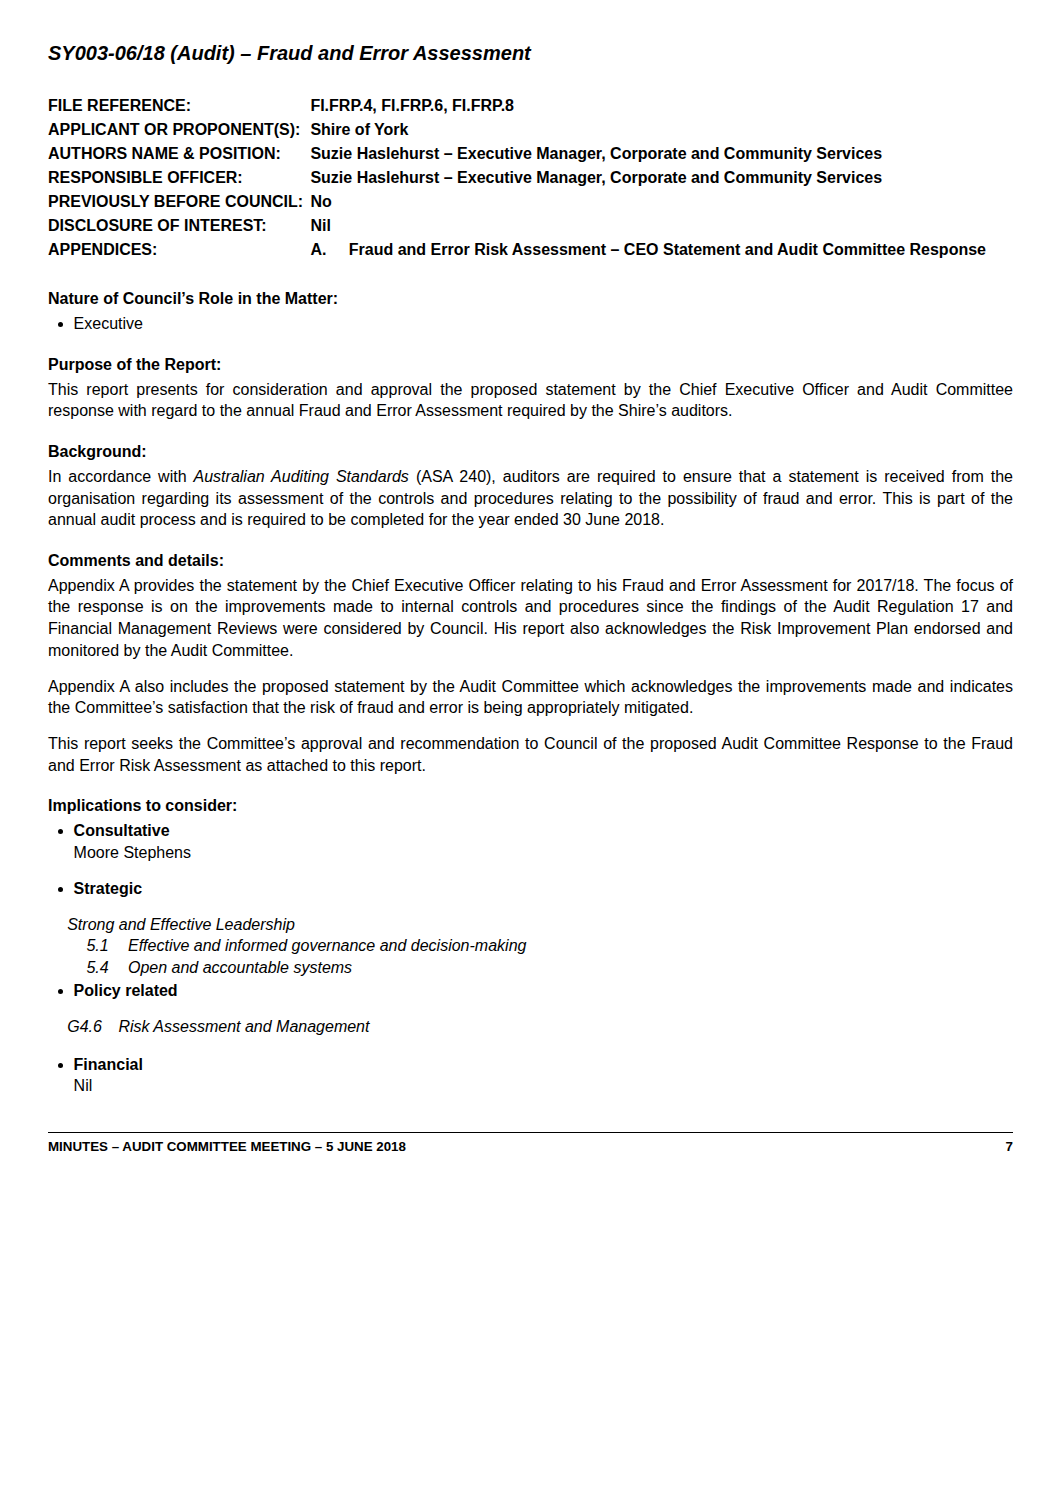SY003-06/18 (Audit) – Fraud and Error Assessment
| FILE REFERENCE: | FI.FRP.4, FI.FRP.6, FI.FRP.8 |
| APPLICANT OR PROPONENT(S): | Shire of York |
| AUTHORS NAME & POSITION: | Suzie Haslehurst – Executive Manager, Corporate and Community Services |
| RESPONSIBLE OFFICER: | Suzie Haslehurst – Executive Manager, Corporate and Community Services |
| PREVIOUSLY BEFORE COUNCIL: | No |
| DISCLOSURE OF INTEREST: | Nil |
| APPENDICES: | A. | Fraud and Error Risk Assessment – CEO Statement and Audit Committee Response |
Nature of Council’s Role in the Matter:
Executive
Purpose of the Report:
This report presents for consideration and approval the proposed statement by the Chief Executive Officer and Audit Committee response with regard to the annual Fraud and Error Assessment required by the Shire’s auditors.
Background:
In accordance with Australian Auditing Standards (ASA 240), auditors are required to ensure that a statement is received from the organisation regarding its assessment of the controls and procedures relating to the possibility of fraud and error. This is part of the annual audit process and is required to be completed for the year ended 30 June 2018.
Comments and details:
Appendix A provides the statement by the Chief Executive Officer relating to his Fraud and Error Assessment for 2017/18. The focus of the response is on the improvements made to internal controls and procedures since the findings of the Audit Regulation 17 and Financial Management Reviews were considered by Council. His report also acknowledges the Risk Improvement Plan endorsed and monitored by the Audit Committee.
Appendix A also includes the proposed statement by the Audit Committee which acknowledges the improvements made and indicates the Committee’s satisfaction that the risk of fraud and error is being appropriately mitigated.
This report seeks the Committee’s approval and recommendation to Council of the proposed Audit Committee Response to the Fraud and Error Risk Assessment as attached to this report.
Implications to consider:
Consultative
Moore Stephens
Strategic
Strong and Effective Leadership
5.1 Effective and informed governance and decision-making
5.4 Open and accountable systems
Policy related
G4.6 Risk Assessment and Management
Financial
Nil
MINUTES – AUDIT COMMITTEE MEETING – 5 JUNE 2018 7